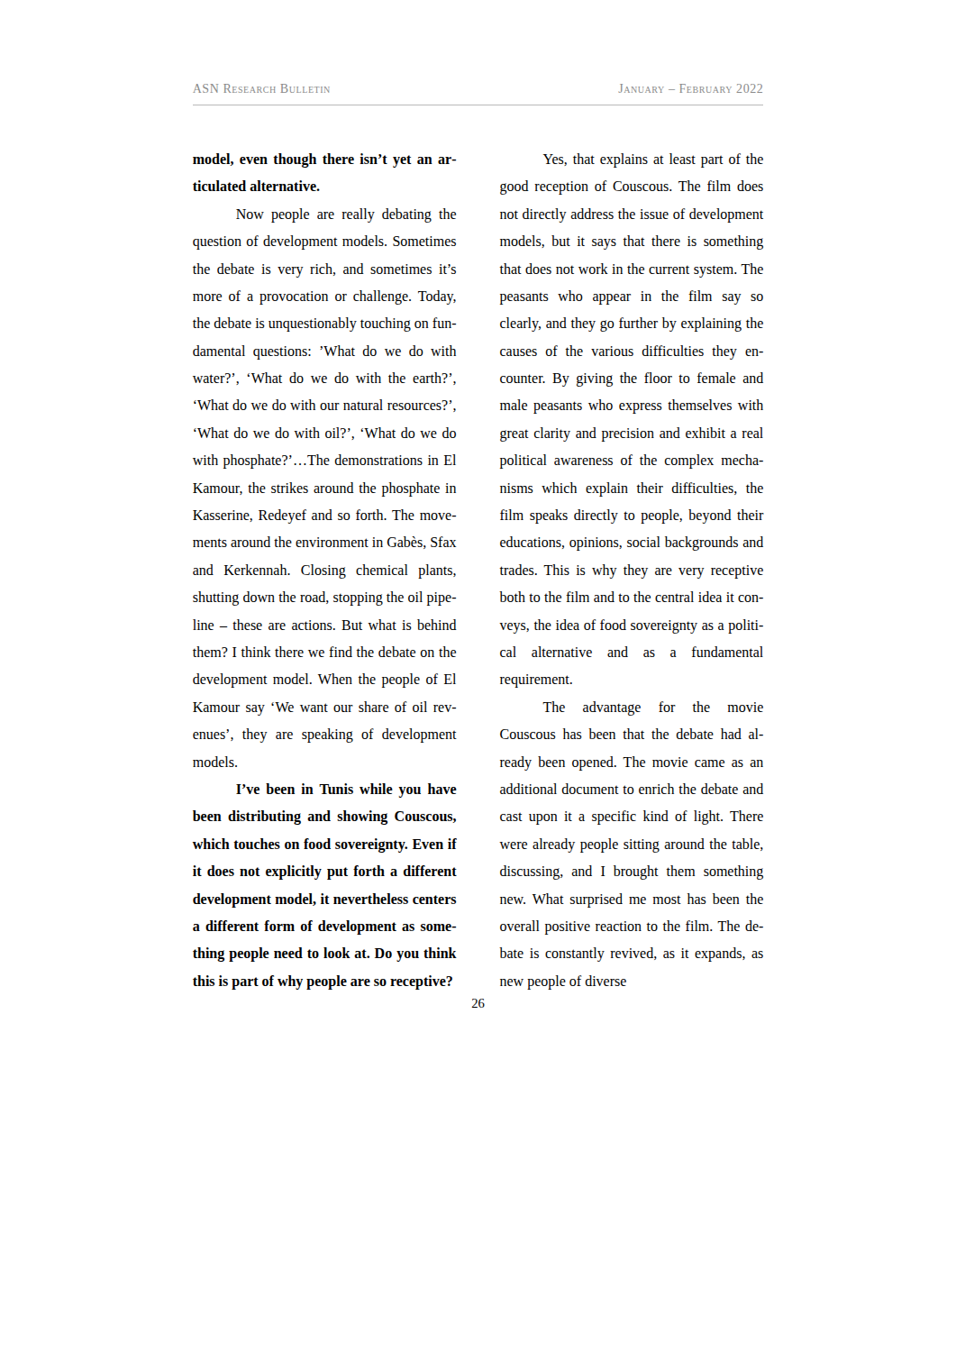ASN Research Bulletin January – February 2022
model, even though there isn’t yet an articulated alternative.
Now people are really debating the question of development models. Sometimes the debate is very rich, and sometimes it’s more of a provocation or challenge. Today, the debate is unquestionably touching on fundamental questions: ’What do we do with water?’, ‘What do we do with the earth?’, ‘What do we do with our natural resources?’, ‘What do we do with oil?’, ‘What do we do with phosphate?’…The demonstrations in El Kamour, the strikes around the phosphate in Kasserine, Redeyef and so forth. The movements around the environment in Gabès, Sfax and Kerkennah. Closing chemical plants, shutting down the road, stopping the oil pipeline – these are actions. But what is behind them? I think there we find the debate on the development model. When the people of El Kamour say ‘We want our share of oil revenues’, they are speaking of development models.
I’ve been in Tunis while you have been distributing and showing Couscous, which touches on food sovereignty. Even if it does not explicitly put forth a different development model, it nevertheless centers a different form of development as something people need to look at. Do you think this is part of why people are so receptive?
Yes, that explains at least part of the good reception of Couscous. The film does not directly address the issue of development models, but it says that there is something that does not work in the current system. The peasants who appear in the film say so clearly, and they go further by explaining the causes of the various difficulties they encounter. By giving the floor to female and male peasants who express themselves with great clarity and precision and exhibit a real political awareness of the complex mechanisms which explain their difficulties, the film speaks directly to people, beyond their educations, opinions, social backgrounds and trades. This is why they are very receptive both to the film and to the central idea it conveys, the idea of food sovereignty as a political alternative and as a fundamental requirement.
The advantage for the movie Couscous has been that the debate had already been opened. The movie came as an additional document to enrich the debate and cast upon it a specific kind of light. There were already people sitting around the table, discussing, and I brought them something new. What surprised me most has been the overall positive reaction to the film. The debate is constantly revived, as it expands, as new people of diverse
26